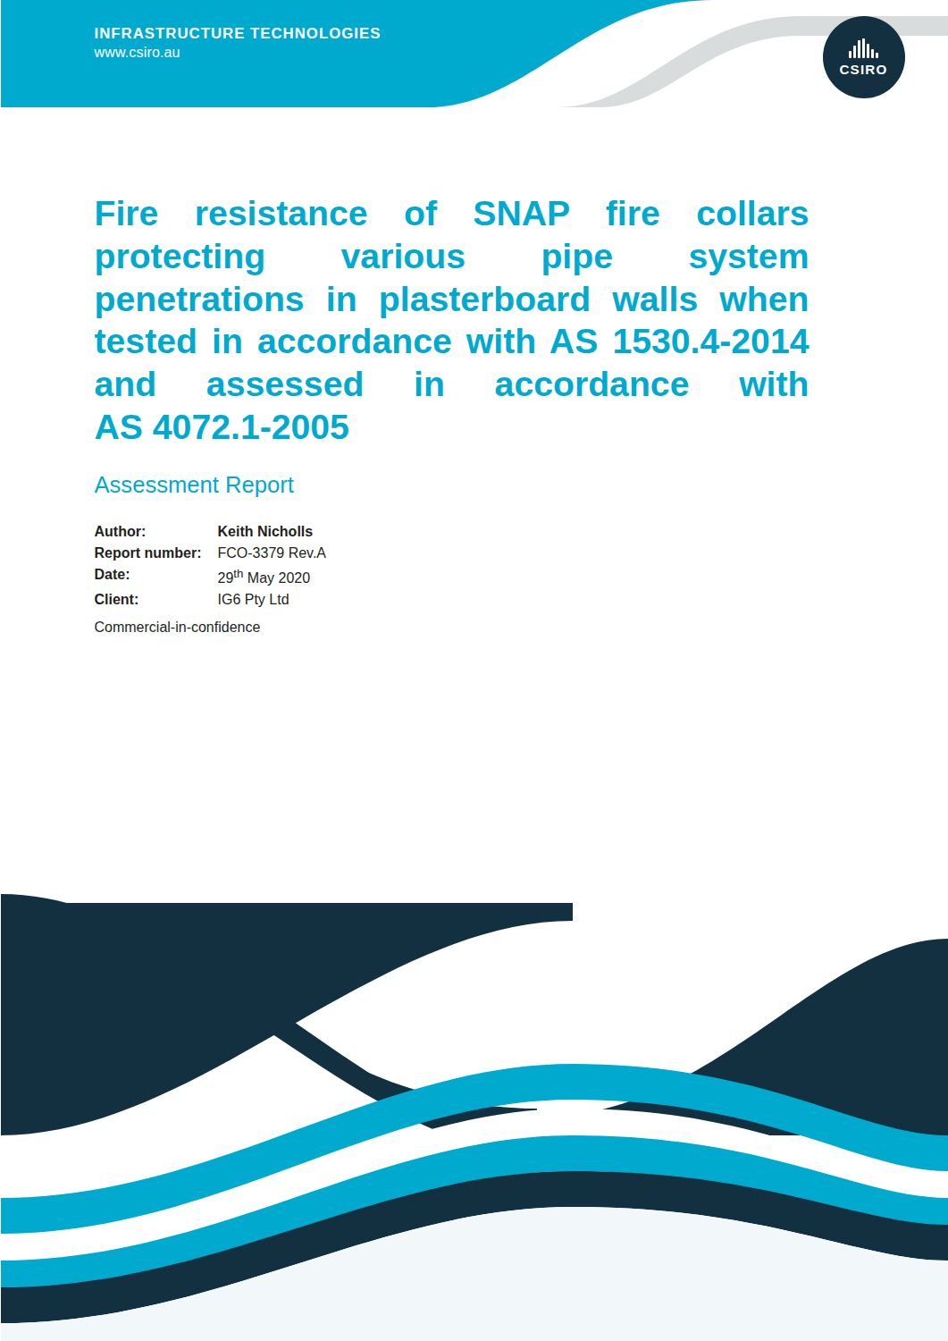Infrastructure Technologies
www.csiro.au
CSIRO
Fire resistance of SNAP fire collars protecting various pipe system penetrations in plasterboard walls when tested in accordance with AS 1530.4-2014 and assessed in accordance with AS 4072.1-2005
Assessment Report
| Author: | Keith Nicholls |
| Report number: | FCO-3379 Rev.A |
| Date: | 29 th May 2020 |
| Client: | IG6 Pty Ltd |
Commercial-in-confidence